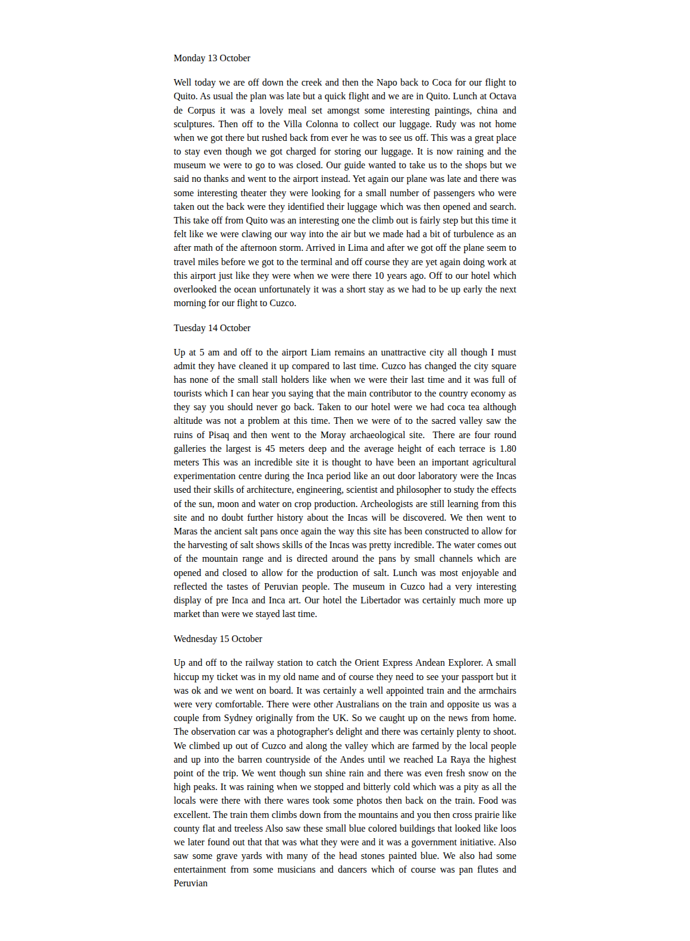Monday 13 October
Well today we are off down the creek and then the Napo back to Coca for our flight to Quito. As usual the plan was late but a quick flight and we are in Quito. Lunch at Octava de Corpus it was a lovely meal set amongst some interesting paintings, china and sculptures. Then off to the Villa Colonna to collect our luggage. Rudy was not home when we got there but rushed back from ever he was to see us off. This was a great place to stay even though we got charged for storing our luggage. It is now raining and the museum we were to go to was closed. Our guide wanted to take us to the shops but we said no thanks and went to the airport instead. Yet again our plane was late and there was some interesting theater they were looking for a small number of passengers who were taken out the back were they identified their luggage which was then opened and search. This take off from Quito was an interesting one the climb out is fairly step but this time it felt like we were clawing our way into the air but we made had a bit of turbulence as an after math of the afternoon storm. Arrived in Lima and after we got off the plane seem to travel miles before we got to the terminal and off course they are yet again doing work at this airport just like they were when we were there 10 years ago. Off to our hotel which overlooked the ocean unfortunately it was a short stay as we had to be up early the next morning for our flight to Cuzco.
Tuesday 14 October
Up at 5 am and off to the airport Liam remains an unattractive city all though I must admit they have cleaned it up compared to last time. Cuzco has changed the city square has none of the small stall holders like when we were their last time and it was full of tourists which I can hear you saying that the main contributor to the country economy as they say you should never go back. Taken to our hotel were we had coca tea although altitude was not a problem at this time. Then we were of to the sacred valley saw the ruins of Pisaq and then went to the Moray archaeological site. There are four round galleries the largest is 45 meters deep and the average height of each terrace is 1.80 meters This was an incredible site it is thought to have been an important agricultural experimentation centre during the Inca period like an out door laboratory were the Incas used their skills of architecture, engineering, scientist and philosopher to study the effects of the sun, moon and water on crop production. Archeologists are still learning from this site and no doubt further history about the Incas will be discovered. We then went to Maras the ancient salt pans once again the way this site has been constructed to allow for the harvesting of salt shows skills of the Incas was pretty incredible. The water comes out of the mountain range and is directed around the pans by small channels which are opened and closed to allow for the production of salt. Lunch was most enjoyable and reflected the tastes of Peruvian people. The museum in Cuzco had a very interesting display of pre Inca and Inca art. Our hotel the Libertador was certainly much more up market than were we stayed last time.
Wednesday 15 October
Up and off to the railway station to catch the Orient Express Andean Explorer. A small hiccup my ticket was in my old name and of course they need to see your passport but it was ok and we went on board. It was certainly a well appointed train and the armchairs were very comfortable. There were other Australians on the train and opposite us was a couple from Sydney originally from the UK. So we caught up on the news from home. The observation car was a photographer's delight and there was certainly plenty to shoot. We climbed up out of Cuzco and along the valley which are farmed by the local people and up into the barren countryside of the Andes until we reached La Raya the highest point of the trip. We went though sun shine rain and there was even fresh snow on the high peaks. It was raining when we stopped and bitterly cold which was a pity as all the locals were there with there wares took some photos then back on the train. Food was excellent. The train them climbs down from the mountains and you then cross prairie like county flat and treeless Also saw these small blue colored buildings that looked like loos we later found out that that was what they were and it was a government initiative. Also saw some grave yards with many of the head stones painted blue. We also had some entertainment from some musicians and dancers which of course was pan flutes and Peruvian